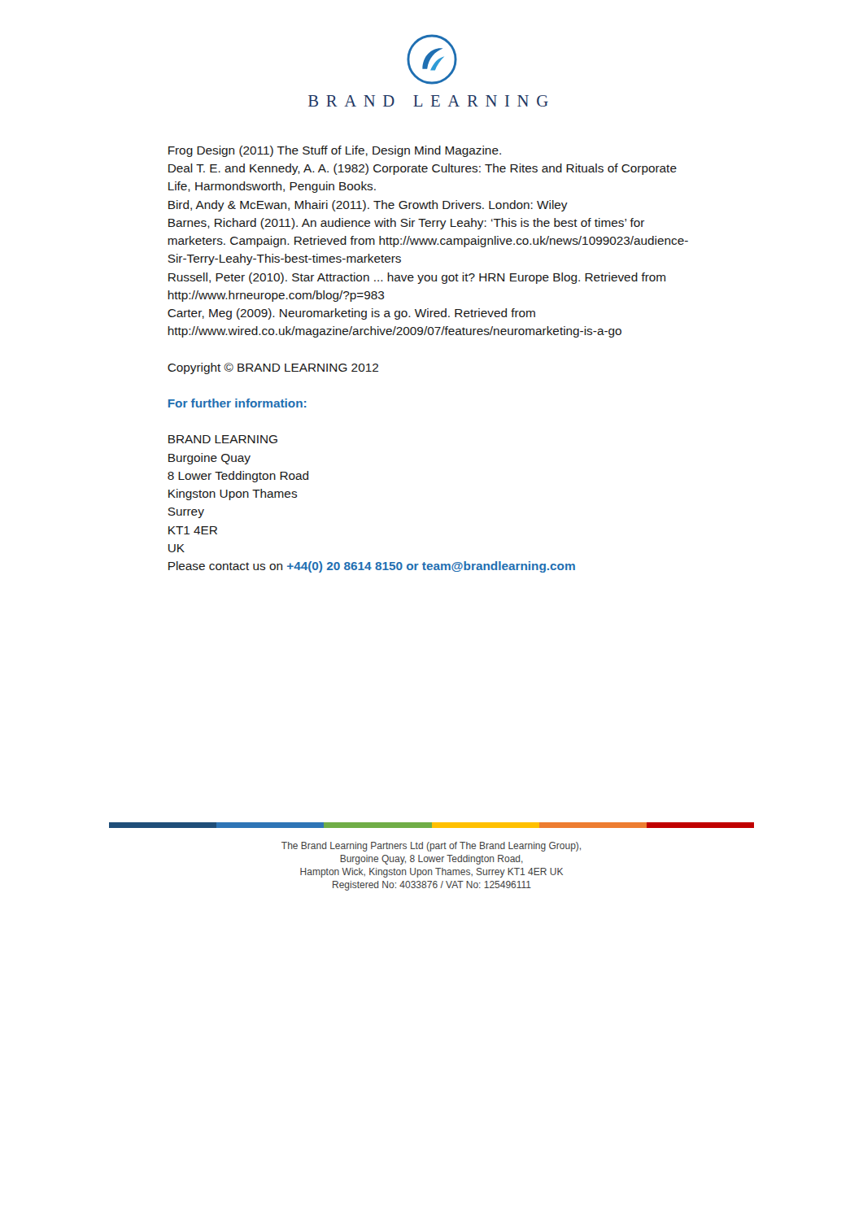Brand Learning
Frog Design (2011) The Stuff of Life, Design Mind Magazine.
Deal T. E. and Kennedy, A. A. (1982) Corporate Cultures: The Rites and Rituals of Corporate Life, Harmondsworth, Penguin Books.
Bird, Andy & McEwan, Mhairi (2011). The Growth Drivers. London: Wiley
Barnes, Richard (2011). An audience with Sir Terry Leahy: ‘This is the best of times’ for marketers. Campaign. Retrieved from http://www.campaignlive.co.uk/news/1099023/audience-Sir-Terry-Leahy-This-best-times-marketers
Russell, Peter (2010). Star Attraction ... have you got it? HRN Europe Blog. Retrieved from http://www.hrneurope.com/blog/?p=983
Carter, Meg (2009). Neuromarketing is a go. Wired. Retrieved from http://www.wired.co.uk/magazine/archive/2009/07/features/neuromarketing-is-a-go
Copyright © BRAND LEARNING 2012
For further information:
BRAND LEARNING
Burgoine Quay
8 Lower Teddington Road
Kingston Upon Thames
Surrey
KT1 4ER
UK
Please contact us on +44(0) 20 8614 8150 or team@brandlearning.com
The Brand Learning Partners Ltd (part of The Brand Learning Group),
Burgoine Quay, 8 Lower Teddington Road,
Hampton Wick, Kingston Upon Thames, Surrey KT1 4ER UK
Registered No: 4033876 / VAT No: 125496111